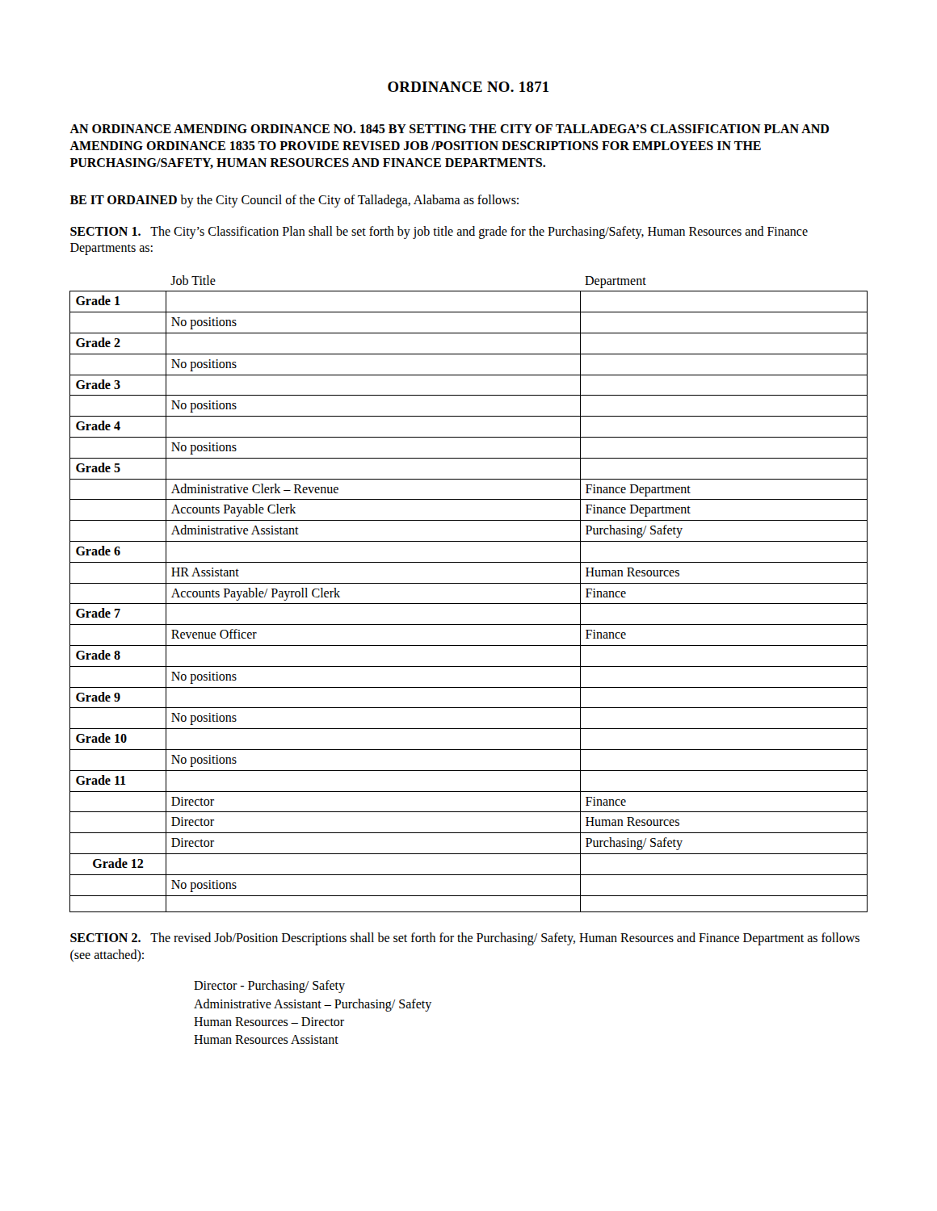ORDINANCE NO. 1871
AN ORDINANCE AMENDING ORDINANCE NO. 1845 BY SETTING THE CITY OF TALLADEGA’S CLASSIFICATION PLAN AND AMENDING ORDINANCE 1835 TO PROVIDE REVISED JOB /POSITION DESCRIPTIONS FOR EMPLOYEES IN THE PURCHASING/SAFETY, HUMAN RESOURCES AND FINANCE DEPARTMENTS.
BE IT ORDAINED by the City Council of the City of Talladega, Alabama as follows:
SECTION 1. The City’s Classification Plan shall be set forth by job title and grade for the Purchasing/Safety, Human Resources and Finance Departments as:
| | Job Title | Department |
| Grade 1 | | |
| | No positions | |
| Grade 2 | | |
| | No positions | |
| Grade 3 | | |
| | No positions | |
| Grade 4 | | |
| | No positions | |
| Grade 5 | | |
| | Administrative Clerk – Revenue | Finance Department |
| | Accounts Payable Clerk | Finance Department |
| | Administrative Assistant | Purchasing/ Safety |
| Grade 6 | | |
| | HR Assistant | Human Resources |
| | Accounts Payable/ Payroll Clerk | Finance |
| Grade 7 | | |
| | Revenue Officer | Finance |
| Grade 8 | | |
| | No positions | |
| Grade 9 | | |
| | No positions | |
| Grade 10 | | |
| | No positions | |
| Grade 11 | | |
| | Director | Finance |
| | Director | Human Resources |
| | Director | Purchasing/ Safety |
| Grade 12 | | |
| | No positions | |
SECTION 2. The revised Job/Position Descriptions shall be set forth for the Purchasing/ Safety, Human Resources and Finance Department as follows (see attached):
Director - Purchasing/ Safety
Administrative Assistant – Purchasing/ Safety
Human Resources – Director
Human Resources Assistant